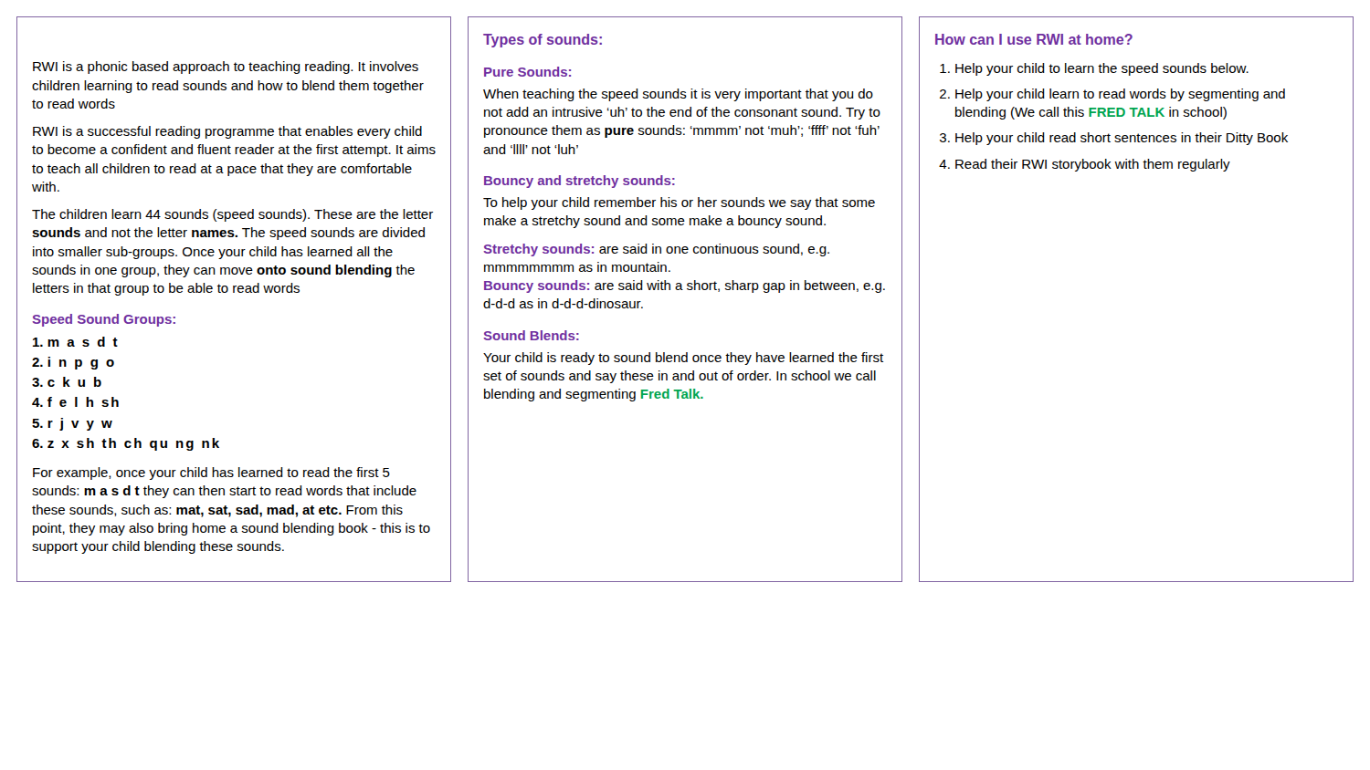RWI is a phonic based approach to teaching reading. It involves children learning to read sounds and how to blend them together to read words
RWI is a successful reading programme that enables every child to become a confident and fluent reader at the first attempt. It aims to teach all children to read at a pace that they are comfortable with.
The children learn 44 sounds (speed sounds). These are the letter sounds and not the letter names. The speed sounds are divided into smaller sub-groups. Once your child has learned all the sounds in one group, they can move onto sound blending the letters in that group to be able to read words
Speed Sound Groups:
m a s d t
i n p g o
c k u b
f e l h sh
r j v y w
z x sh th ch qu ng nk
For example, once your child has learned to read the first 5 sounds: m a s d t they can then start to read words that include these sounds, such as: mat, sat, sad, mad, at etc. From this point, they may also bring home a sound blending book - this is to support your child blending these sounds.
Types of sounds:
Pure Sounds:
When teaching the speed sounds it is very important that you do not add an intrusive ‘uh’ to the end of the consonant sound. Try to pronounce them as pure sounds: ‘mmmm’ not ‘muh’; ‘ffff’ not ‘fuh’ and ‘llll’ not ‘luh’
Bouncy and stretchy sounds:
To help your child remember his or her sounds we say that some make a stretchy sound and some make a bouncy sound.
Stretchy sounds: are said in one continuous sound, e.g. mmmmmmmm as in mountain.
Bouncy sounds: are said with a short, sharp gap in between, e.g. d-d-d as in d-d-d-dinosaur.
Sound Blends:
Your child is ready to sound blend once they have learned the first set of sounds and say these in and out of order. In school we call blending and segmenting Fred Talk.
How can I use RWI at home?
Help your child to learn the speed sounds below.
Help your child learn to read words by segmenting and blending (We call this FRED TALK in school)
Help your child read short sentences in their Ditty Book
Read their RWI storybook with them regularly